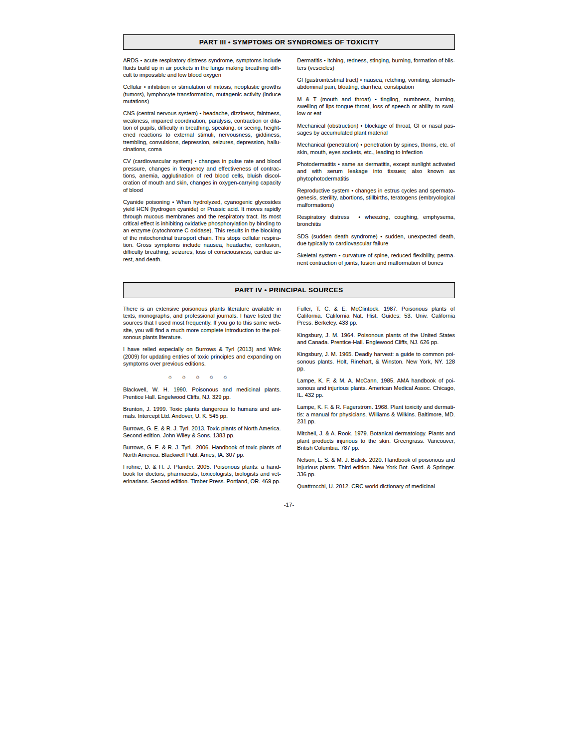PART III • SYMPTOMS OR SYNDROMES OF TOXICITY
ARDS • acute respiratory distress syndrome, symptoms include fluids build up in air pockets in the lungs making breathing difficult to impossible and low blood oxygen
Cellular • inhibition or stimulation of mitosis, neoplastic growths (tumors), lymphocyte transformation, mutagenic activity (induce mutations)
CNS (central nervous system) • headache, dizziness, faintness, weakness, impaired coordination, paralysis, contraction or dilation of pupils, difficulty in breathing, speaking, or seeing, heightened reactions to external stimuli, nervousness, giddiness, trembling, convulsions, depression, seizures, depression, hallucinations, coma
CV (cardiovascular system) • changes in pulse rate and blood pressure, changes in frequency and effectiveness of contractions, anemia, agglutination of red blood cells, bluish discoloration of mouth and skin, changes in oxygen-carrying capacity of blood
Cyanide poisoning • When hydrolyzed, cyanogenic glycosides yield HCN (hydrogen cyanide) or Prussic acid. It moves rapidly through mucous membranes and the respiratory tract. Its most critical effect is inhibiting oxidative phosphorylation by binding to an enzyme (cytochrome C oxidase). This results in the blocking of the mitochondrial transport chain. This stops cellular respiration. Gross symptoms include nausea, headache, confusion, difficulty breathing, seizures, loss of consciousness, cardiac arrest, and death.
Dermatitis • itching, redness, stinging, burning, formation of blisters (vescicles)
GI (gastrointestinal tract) • nausea, retching, vomiting, stomach-abdominal pain, bloating, diarrhea, constipation
M & T (mouth and throat) • tingling, numbness, burning, swelling of lips-tongue-throat, loss of speech or ability to swallow or eat
Mechanical (obstruction) • blockage of throat, GI or nasal passages by accumulated plant material
Mechanical (penetration) • penetration by spines, thorns, etc. of skin, mouth, eyes sockets, etc., leading to infection
Photodermatitis • same as dermatitis, except sunlight activated and with serum leakage into tissues; also known as phytophotodermatitis
Reproductive system • changes in estrus cycles and spermatogenesis, sterility, abortions, stillbirths, teratogens (embryological malformations)
Respiratory distress • wheezing, coughing, emphysema, bronchitis
SDS (sudden death syndrome) • sudden, unexpected death, due typically to cardiovascular failure
Skeletal system • curvature of spine, reduced flexibility, permanent contraction of joints, fusion and malformation of bones
PART IV • PRINCIPAL SOURCES
There is an extensive poisonous plants literature available in texts, monographs, and professional journals. I have listed the sources that I used most frequently. If you go to this same website, you will find a much more complete introduction to the poisonous plants literature.
I have relied especially on Burrows & Tyrl (2013) and Wink (2009) for updating entries of toxic principles and expanding on symptoms over previous editions.
☼☼☼☼☼
Blackwell, W. H. 1990. Poisonous and medicinal plants. Prentice Hall. Engelwood Cliffs, NJ. 329 pp.
Brunton, J. 1999. Toxic plants dangerous to humans and animals. Intercept Ltd. Andover, U. K. 545 pp.
Burrows, G. E. & R. J. Tyrl. 2013. Toxic plants of North America. Second edition. John Wiley & Sons. 1383 pp.
Burrows, G. E. & R. J. Tyrl. 2006. Handbook of toxic plants of North America. Blackwell Publ. Ames, IA. 307 pp.
Frohne, D. & H. J. Pfänder. 2005. Poisonous plants: a handbook for doctors, pharmacists, toxicologists, biologists and veterinarians. Second edition. Timber Press. Portland, OR. 469 pp.
Fuller, T. C. & E. McClintock. 1987. Poisonous plants of California. California Nat. Hist. Guides: 53. Univ. California Press. Berkeley. 433 pp.
Kingsbury, J. M. 1964. Poisonous plants of the United States and Canada. Prentice-Hall. Englewood Cliffs, NJ. 626 pp.
Kingsbury, J. M. 1965. Deadly harvest: a guide to common poisonous plants. Holt, Rinehart, & Winston. New York, NY. 128 pp.
Lampe, K. F. & M. A. McCann. 1985. AMA handbook of poisonous and injurious plants. American Medical Assoc. Chicago, IL. 432 pp.
Lampe, K. F. & R. Fagerström. 1968. Plant toxicity and dermatitis: a manual for physicians. Williams & Wilkins. Baltimore, MD. 231 pp.
Mitchell, J. & A. Rook. 1979. Botanical dermatology. Plants and plant products injurious to the skin. Greengrass. Vancouver, British Columbia. 787 pp.
Nelson, L. S. & M. J. Balick. 2020. Handbook of poisonous and injurious plants. Third edition. New York Bot. Gard. & Springer. 336 pp.
Quattrocchi, U. 2012. CRC world dictionary of medicinal
-17-